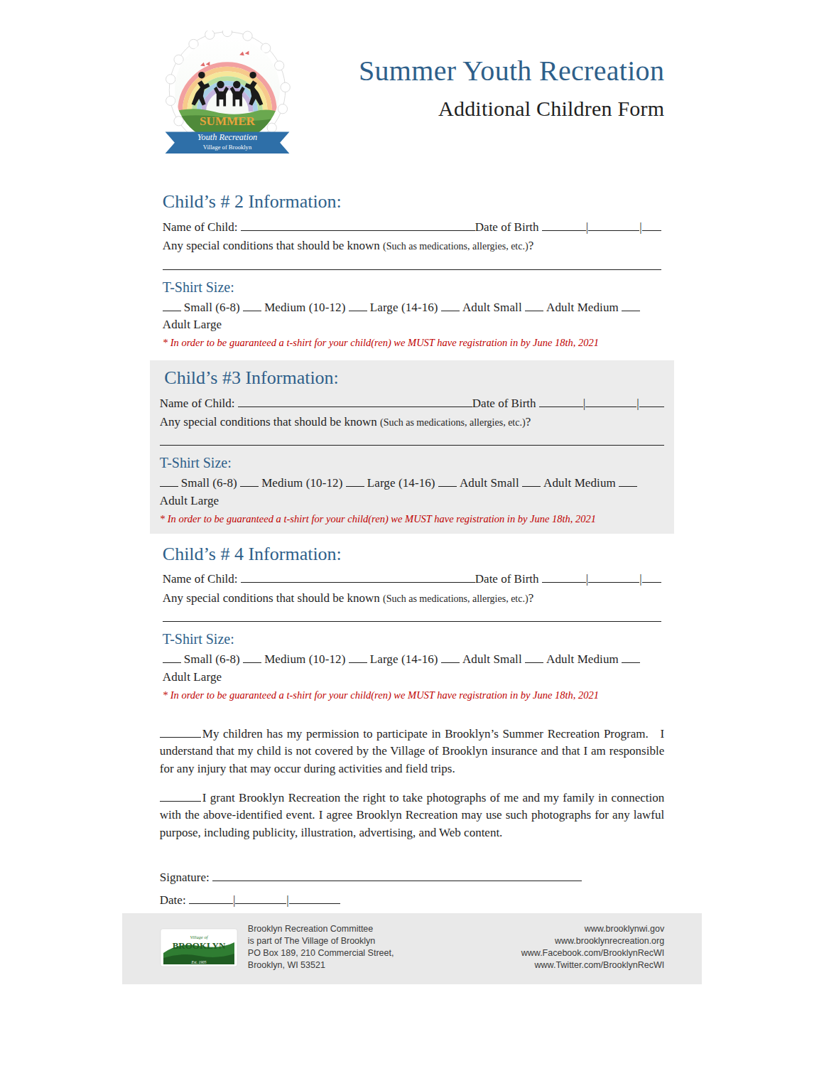Youth Recreation Village of Brooklyn SUMMER
Summer Youth Recreation
Additional Children Form
Child’s # 2 Information:
Name of Child: Date of Birth | |
Any special conditions that should be known (Such as medications, allergies, etc.)?
T-Shirt Size:
Small (6-8) Medium (10-12) Large (14-16) Adult Small Adult Medium Adult Large
* In order to be guaranteed a t-shirt for your child(ren) we MUST have registration in by June 18th, 2021
Child’s #3 Information:
Name of Child: Date of Birth | |
Any special conditions that should be known (Such as medications, allergies, etc.)?
T-Shirt Size:
Small (6-8) Medium (10-12) Large (14-16) Adult Small Adult Medium Adult Large
* In order to be guaranteed a t-shirt for your child(ren) we MUST have registration in by June 18th, 2021
Child’s # 4 Information:
Name of Child: Date of Birth | |
Any special conditions that should be known (Such as medications, allergies, etc.)?
T-Shirt Size:
Small (6-8) Medium (10-12) Large (14-16) Adult Small Adult Medium Adult Large
* In order to be guaranteed a t-shirt for your child(ren) we MUST have registration in by June 18th, 2021
My children has my permission to participate in Brooklyn’s Summer Recreation Program. I understand that my child is not covered by the Village of Brooklyn insurance and that I am responsible for any injury that may occur during activities and field trips.
I grant Brooklyn Recreation the right to take photographs of me and my family in connection with the above-identified event. I agree Brooklyn Recreation may use such photographs for any lawful purpose, including publicity, illustration, advertising, and Web content.
Signature:
Date: | |
Village of BROOKLYN Est. 1905
Brooklyn Recreation Committee
is part of The Village of Brooklyn
PO Box 189, 210 Commercial Street,
Brooklyn, WI 53521
www.brooklynwi.gov
www.brooklynrecreation.org
www.Facebook.com/BrooklynRecWI
www.Twitter.com/BrooklynRecWI